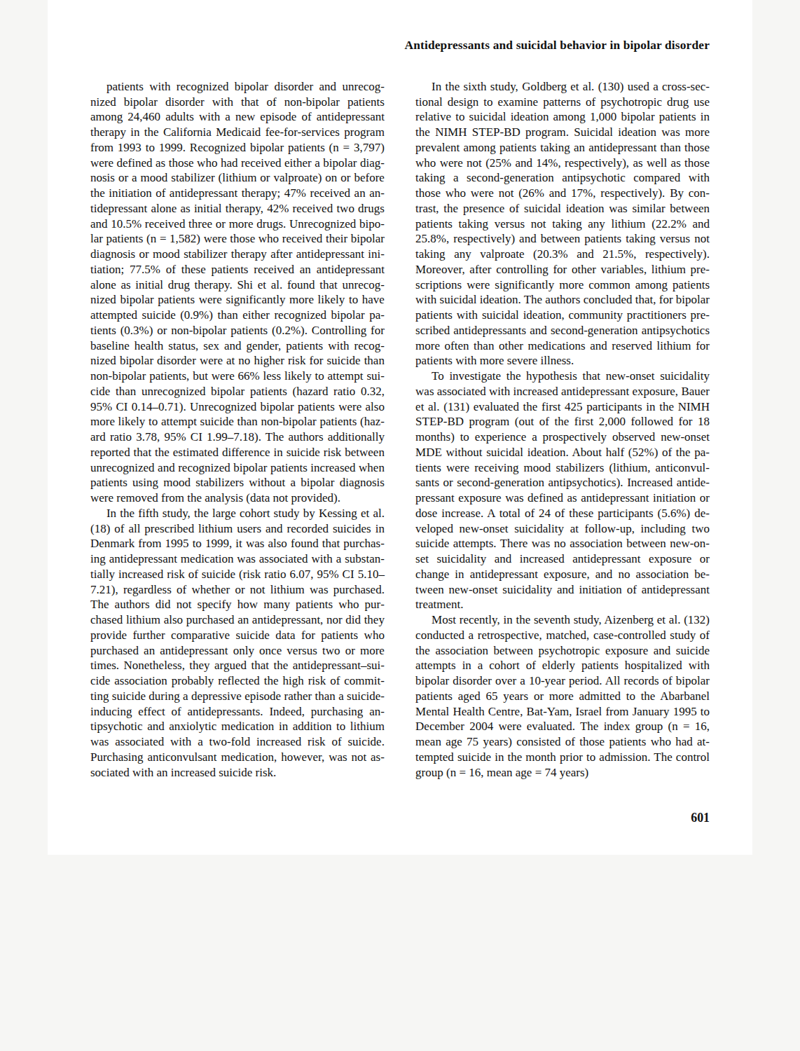Antidepressants and suicidal behavior in bipolar disorder
patients with recognized bipolar disorder and unrecognized bipolar disorder with that of non-bipolar patients among 24,460 adults with a new episode of antidepressant therapy in the California Medicaid fee-for-services program from 1993 to 1999. Recognized bipolar patients (n = 3,797) were defined as those who had received either a bipolar diagnosis or a mood stabilizer (lithium or valproate) on or before the initiation of antidepressant therapy; 47% received an antidepressant alone as initial therapy, 42% received two drugs and 10.5% received three or more drugs. Unrecognized bipolar patients (n = 1,582) were those who received their bipolar diagnosis or mood stabilizer therapy after antidepressant initiation; 77.5% of these patients received an antidepressant alone as initial drug therapy. Shi et al. found that unrecognized bipolar patients were significantly more likely to have attempted suicide (0.9%) than either recognized bipolar patients (0.3%) or non-bipolar patients (0.2%). Controlling for baseline health status, sex and gender, patients with recognized bipolar disorder were at no higher risk for suicide than non-bipolar patients, but were 66% less likely to attempt suicide than unrecognized bipolar patients (hazard ratio 0.32, 95% CI 0.14–0.71). Unrecognized bipolar patients were also more likely to attempt suicide than non-bipolar patients (hazard ratio 3.78, 95% CI 1.99–7.18). The authors additionally reported that the estimated difference in suicide risk between unrecognized and recognized bipolar patients increased when patients using mood stabilizers without a bipolar diagnosis were removed from the analysis (data not provided).
In the fifth study, the large cohort study by Kessing et al. (18) of all prescribed lithium users and recorded suicides in Denmark from 1995 to 1999, it was also found that purchasing antidepressant medication was associated with a substantially increased risk of suicide (risk ratio 6.07, 95% CI 5.10–7.21), regardless of whether or not lithium was purchased. The authors did not specify how many patients who purchased lithium also purchased an antidepressant, nor did they provide further comparative suicide data for patients who purchased an antidepressant only once versus two or more times. Nonetheless, they argued that the antidepressant–suicide association probably reflected the high risk of committing suicide during a depressive episode rather than a suicide-inducing effect of antidepressants. Indeed, purchasing antipsychotic and anxiolytic medication in addition to lithium was associated with a two-fold increased risk of suicide. Purchasing anticonvulsant medication, however, was not associated with an increased suicide risk.
In the sixth study, Goldberg et al. (130) used a cross-sectional design to examine patterns of psychotropic drug use relative to suicidal ideation among 1,000 bipolar patients in the NIMH STEP-BD program. Suicidal ideation was more prevalent among patients taking an antidepressant than those who were not (25% and 14%, respectively), as well as those taking a second-generation antipsychotic compared with those who were not (26% and 17%, respectively). By contrast, the presence of suicidal ideation was similar between patients taking versus not taking any lithium (22.2% and 25.8%, respectively) and between patients taking versus not taking any valproate (20.3% and 21.5%, respectively). Moreover, after controlling for other variables, lithium prescriptions were significantly more common among patients with suicidal ideation. The authors concluded that, for bipolar patients with suicidal ideation, community practitioners prescribed antidepressants and second-generation antipsychotics more often than other medications and reserved lithium for patients with more severe illness.
To investigate the hypothesis that new-onset suicidality was associated with increased antidepressant exposure, Bauer et al. (131) evaluated the first 425 participants in the NIMH STEP-BD program (out of the first 2,000 followed for 18 months) to experience a prospectively observed new-onset MDE without suicidal ideation. About half (52%) of the patients were receiving mood stabilizers (lithium, anticonvulsants or second-generation antipsychotics). Increased antidepressant exposure was defined as antidepressant initiation or dose increase. A total of 24 of these participants (5.6%) developed new-onset suicidality at follow-up, including two suicide attempts. There was no association between new-onset suicidality and increased antidepressant exposure or change in antidepressant exposure, and no association between new-onset suicidality and initiation of antidepressant treatment.
Most recently, in the seventh study, Aizenberg et al. (132) conducted a retrospective, matched, case-controlled study of the association between psychotropic exposure and suicide attempts in a cohort of elderly patients hospitalized with bipolar disorder over a 10-year period. All records of bipolar patients aged 65 years or more admitted to the Abarbanel Mental Health Centre, Bat-Yam, Israel from January 1995 to December 2004 were evaluated. The index group (n = 16, mean age 75 years) consisted of those patients who had attempted suicide in the month prior to admission. The control group (n = 16, mean age = 74 years)
601